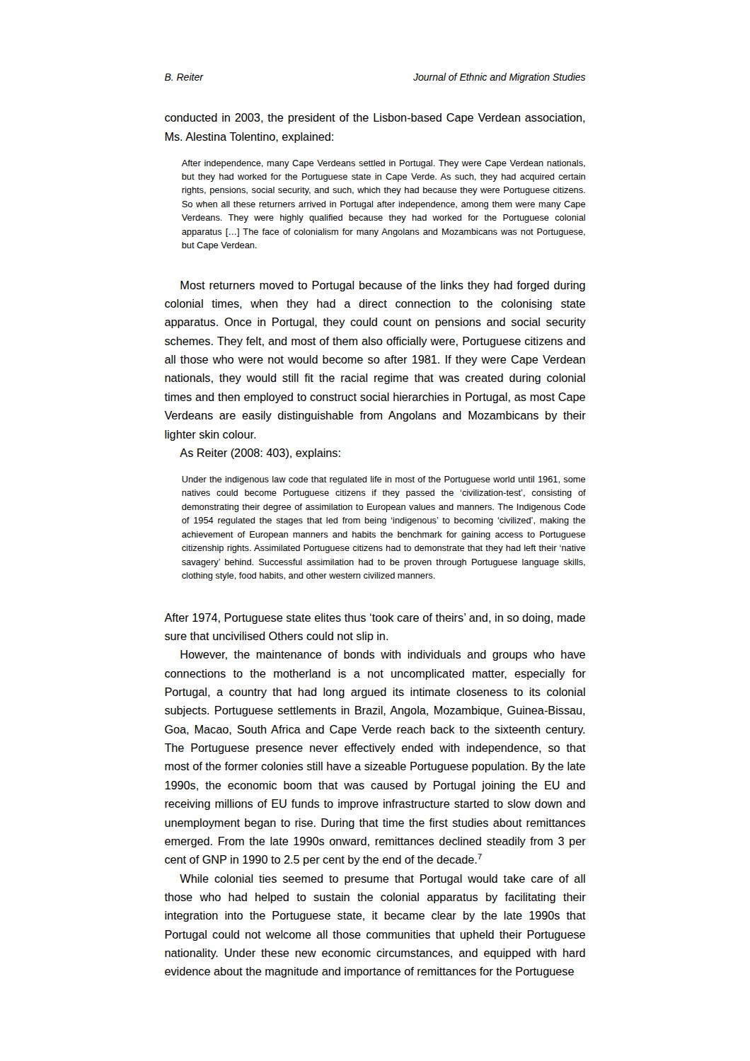B. Reiter
Journal of Ethnic and Migration Studies
conducted in 2003, the president of the Lisbon-based Cape Verdean association, Ms. Alestina Tolentino, explained:
After independence, many Cape Verdeans settled in Portugal. They were Cape Verdean nationals, but they had worked for the Portuguese state in Cape Verde. As such, they had acquired certain rights, pensions, social security, and such, which they had because they were Portuguese citizens. So when all these returners arrived in Portugal after independence, among them were many Cape Verdeans. They were highly qualified because they had worked for the Portuguese colonial apparatus […] The face of colonialism for many Angolans and Mozambicans was not Portuguese, but Cape Verdean.
Most returners moved to Portugal because of the links they had forged during colonial times, when they had a direct connection to the colonising state apparatus. Once in Portugal, they could count on pensions and social security schemes. They felt, and most of them also officially were, Portuguese citizens and all those who were not would become so after 1981. If they were Cape Verdean nationals, they would still fit the racial regime that was created during colonial times and then employed to construct social hierarchies in Portugal, as most Cape Verdeans are easily distinguishable from Angolans and Mozambicans by their lighter skin colour.
As Reiter (2008: 403), explains:
Under the indigenous law code that regulated life in most of the Portuguese world until 1961, some natives could become Portuguese citizens if they passed the ‘civilization-test’, consisting of demonstrating their degree of assimilation to European values and manners. The Indigenous Code of 1954 regulated the stages that led from being ‘indigenous’ to becoming ‘civilized’, making the achievement of European manners and habits the benchmark for gaining access to Portuguese citizenship rights. Assimilated Portuguese citizens had to demonstrate that they had left their ‘native savagery’ behind. Successful assimilation had to be proven through Portuguese language skills, clothing style, food habits, and other western civilized manners.
After 1974, Portuguese state elites thus ‘took care of theirs’ and, in so doing, made sure that uncivilised Others could not slip in.
However, the maintenance of bonds with individuals and groups who have connections to the motherland is a not uncomplicated matter, especially for Portugal, a country that had long argued its intimate closeness to its colonial subjects. Portuguese settlements in Brazil, Angola, Mozambique, Guinea-Bissau, Goa, Macao, South Africa and Cape Verde reach back to the sixteenth century. The Portuguese presence never effectively ended with independence, so that most of the former colonies still have a sizeable Portuguese population. By the late 1990s, the economic boom that was caused by Portugal joining the EU and receiving millions of EU funds to improve infrastructure started to slow down and unemployment began to rise. During that time the first studies about remittances emerged. From the late 1990s onward, remittances declined steadily from 3 per cent of GNP in 1990 to 2.5 per cent by the end of the decade.7
While colonial ties seemed to presume that Portugal would take care of all those who had helped to sustain the colonial apparatus by facilitating their integration into the Portuguese state, it became clear by the late 1990s that Portugal could not welcome all those communities that upheld their Portuguese nationality. Under these new economic circumstances, and equipped with hard evidence about the magnitude and importance of remittances for the Portuguese